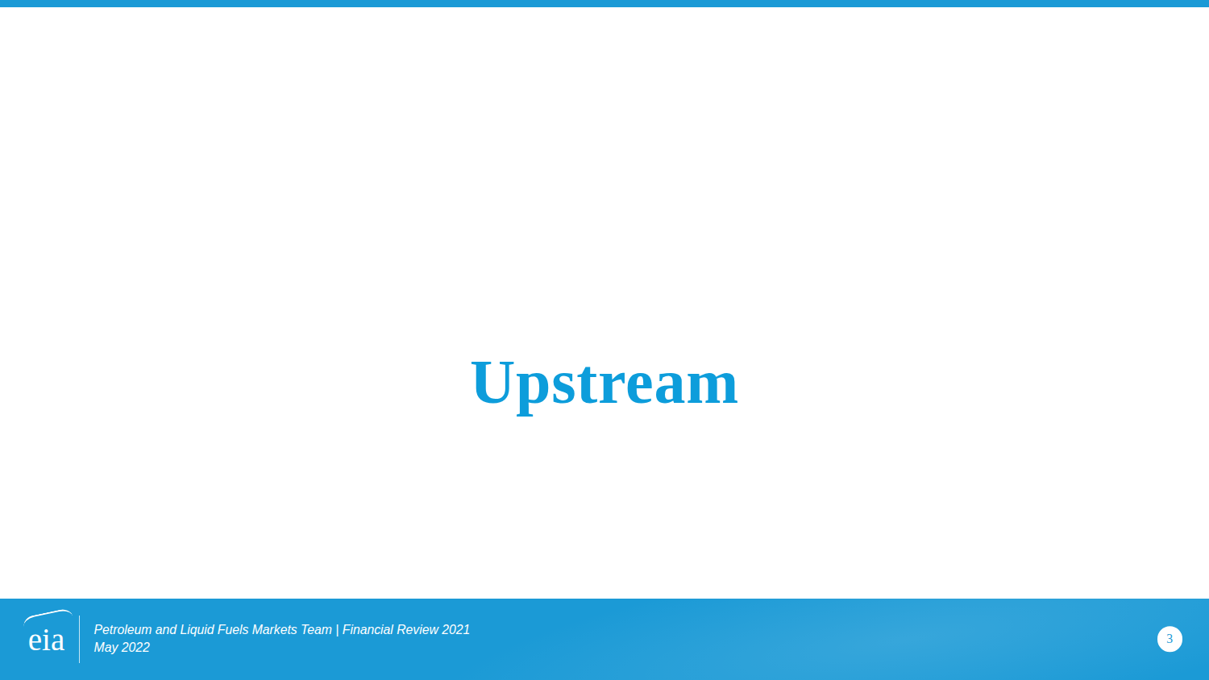Upstream
eia
Petroleum and Liquid Fuels Markets Team | Financial Review 2021
May 2022
3